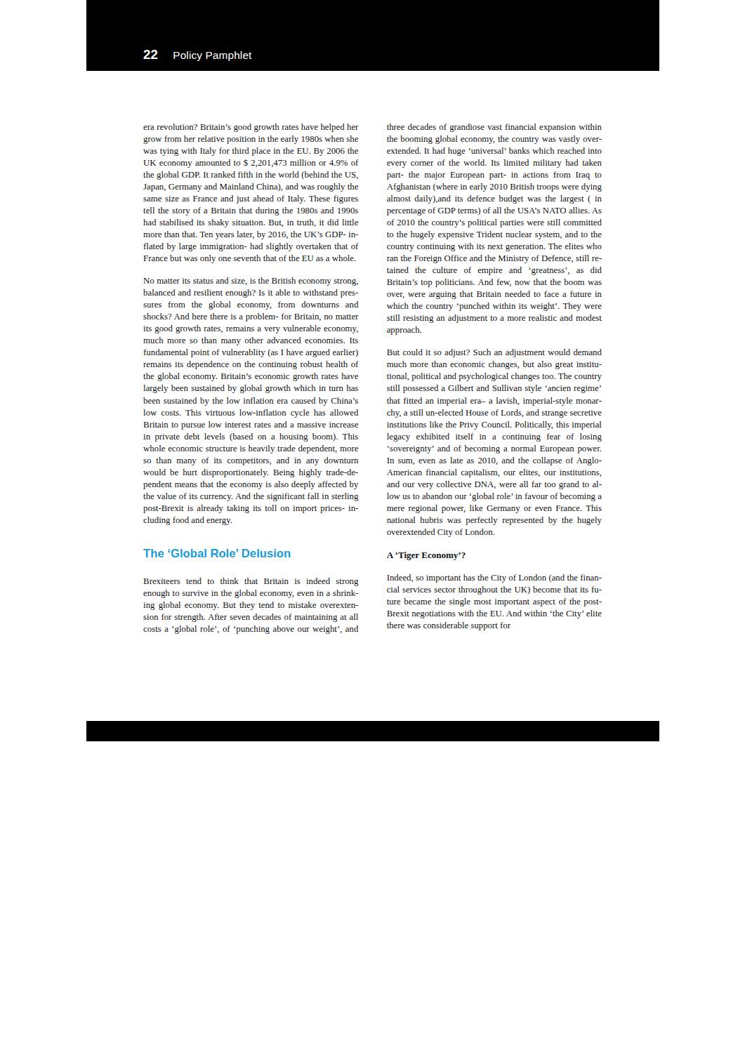22 Policy Pamphlet
era revolution? Britain’s good growth rates have helped her grow from her relative position in the early 1980s when she was tying with Italy for third place in the EU. By 2006 the UK economy amounted to $ 2,201,473 million or 4.9% of the global GDP. It ranked fifth in the world (behind the US, Japan, Germany and Mainland China), and was roughly the same size as France and just ahead of Italy. These figures tell the story of a Britain that during the 1980s and 1990s had stabilised its shaky situation. But, in truth, it did little more than that. Ten years later, by 2016, the UK’s GDP- inflated by large immigration- had slightly overtaken that of France but was only one seventh that of the EU as a whole.
No matter its status and size, is the British economy strong, balanced and resilient enough? Is it able to withstand pressures from the global economy, from downturns and shocks? And here there is a problem- for Britain, no matter its good growth rates, remains a very vulnerable economy, much more so than many other advanced economies. Its fundamental point of vulnerablity (as I have argued earlier) remains its dependence on the continuing robust health of the global economy. Britain’s economic growth rates have largely been sustained by global growth which in turn has been sustained by the low inflation era caused by China’s low costs. This virtuous low-inflation cycle has allowed Britain to pursue low interest rates and a massive increase in private debt levels (based on a housing boom). This whole economic structure is heavily trade dependent, more so than many of its competitors, and in any downturn would be hurt disproportionately. Being highly trade-dependent means that the economy is also deeply affected by the value of its currency. And the significant fall in sterling post-Brexit is already taking its toll on import prices- including food and energy.
The ‘Global Role’ Delusion
Brexiteers tend to think that Britain is indeed strong enough to survive in the global economy, even in a shrinking global economy. But they tend to mistake overextension for strength. After seven decades of maintaining at all costs a ‘global role’, of ‘punching above our weight’, and three decades of grandiose vast financial expansion within the booming global economy, the country was vastly over-extended. It had huge ‘universal’ banks which reached into every corner of the world. Its limited military had taken part- the major European part- in actions from Iraq to Afghanistan (where in early 2010 British troops were dying almost daily),and its defence budget was the largest ( in percentage of GDP terms) of all the USA’s NATO allies. As of 2010 the country’s political parties were still committed to the hugely expensive Trident nuclear system, and to the country continuing with its next generation. The elites who ran the Foreign Office and the Ministry of Defence, still retained the culture of empire and ‘greatness’, as did Britain’s top politicians. And few, now that the boom was over, were arguing that Britain needed to face a future in which the country ‘punched within its weight’. They were still resisting an adjustment to a more realistic and modest approach.
But could it so adjust? Such an adjustment would demand much more than economic changes, but also great institutional, political and psychological changes too. The country still possessed a Gilbert and Sullivan style ‘ancien regime’ that fitted an imperial era– a lavish, imperial-style monarchy, a still un-elected House of Lords, and strange secretive institutions like the Privy Council. Politically, this imperial legacy exhibited itself in a continuing fear of losing ‘sovereignty’ and of becoming a normal European power. In sum, even as late as 2010, and the collapse of Anglo-American financial capitalism, our elites, our institutions, and our very collective DNA, were all far too grand to allow us to abandon our ‘global role’ in favour of becoming a mere regional power, like Germany or even France. This national hubris was perfectly represented by the hugely overextended City of London.
A ‘Tiger Economy’?
Indeed, so important has the City of London (and the financial services sector throughout the UK) become that its future became the single most important aspect of the post-Brexit negotiations with the EU. And within ‘the City’ elite there was considerable support for